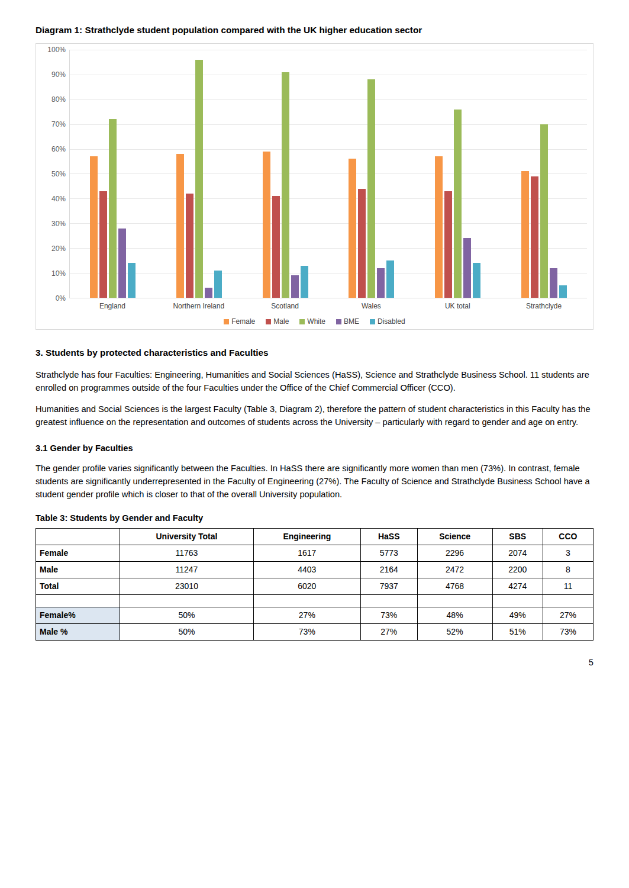Diagram 1: Strathclyde student population compared with the UK higher education sector
100% 90% 80% 70% 60% 50% 40% 30% 20% 10% 0%
England
Northern Ireland
Scotland
Wales
UK total
Strathclyde
Female
Male
White
BME
Disabled
3. Students by protected characteristics and Faculties
Strathclyde has four Faculties: Engineering, Humanities and Social Sciences (HaSS), Science and Strathclyde Business School. 11 students are enrolled on programmes outside of the four Faculties under the Office of the Chief Commercial Officer (CCO).
Humanities and Social Sciences is the largest Faculty (Table 3, Diagram 2), therefore the pattern of student characteristics in this Faculty has the greatest influence on the representation and outcomes of students across the University – particularly with regard to gender and age on entry.
3.1 Gender by Faculties
The gender profile varies significantly between the Faculties. In HaSS there are significantly more women than men (73%). In contrast, female students are significantly underrepresented in the Faculty of Engineering (27%). The Faculty of Science and Strathclyde Business School have a student gender profile which is closer to that of the overall University population.
Table 3: Students by Gender and Faculty
| | University Total | Engineering | HaSS | Science | SBS | CCO |
| --- | --- | --- | --- | --- | --- | --- |
| Female | 11763 | 1617 | 5773 | 2296 | 2074 | 3 |
| Male | 11247 | 4403 | 2164 | 2472 | 2200 | 8 |
| Total | 23010 | 6020 | 7937 | 4768 | 4274 | 11 |
| Female% | 50% | 27% | 73% | 48% | 49% | 27% |
| Male % | 50% | 73% | 27% | 52% | 51% | 73% |
5